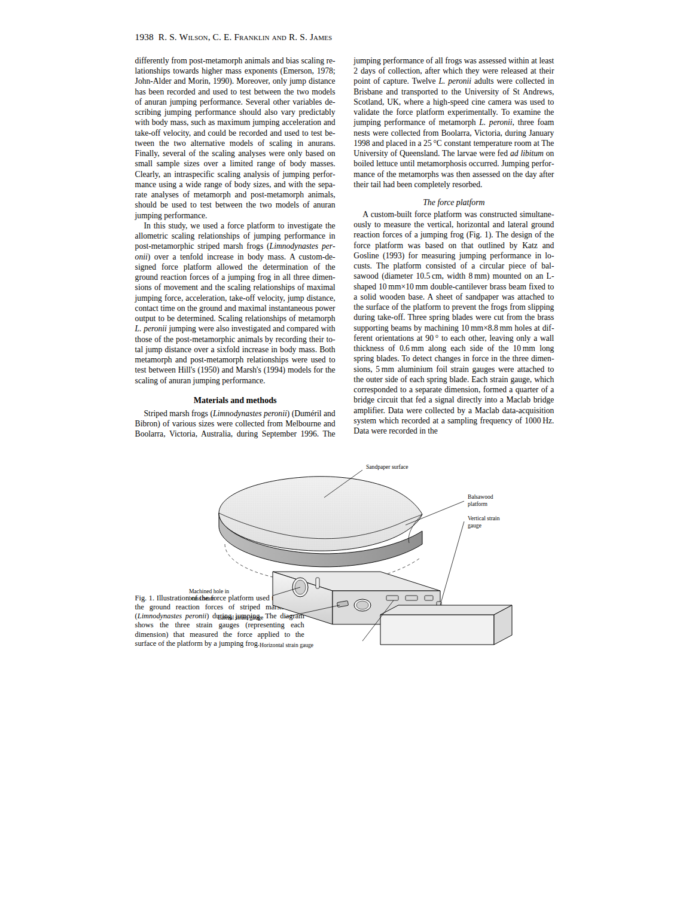1938 R. S. Wilson, C. E. Franklin and R. S. James
differently from post-metamorph animals and bias scaling relationships towards higher mass exponents (Emerson, 1978; John-Alder and Morin, 1990). Moreover, only jump distance has been recorded and used to test between the two models of anuran jumping performance. Several other variables describing jumping performance should also vary predictably with body mass, such as maximum jumping acceleration and take-off velocity, and could be recorded and used to test between the two alternative models of scaling in anurans. Finally, several of the scaling analyses were only based on small sample sizes over a limited range of body masses. Clearly, an intraspecific scaling analysis of jumping performance using a wide range of body sizes, and with the separate analyses of metamorph and post-metamorph animals, should be used to test between the two models of anuran jumping performance.
In this study, we used a force platform to investigate the allometric scaling relationships of jumping performance in post-metamorphic striped marsh frogs (Limnodynastes peronii) over a tenfold increase in body mass. A custom-designed force platform allowed the determination of the ground reaction forces of a jumping frog in all three dimensions of movement and the scaling relationships of maximal jumping force, acceleration, take-off velocity, jump distance, contact time on the ground and maximal instantaneous power output to be determined. Scaling relationships of metamorph L. peronii jumping were also investigated and compared with those of the post-metamorphic animals by recording their total jump distance over a sixfold increase in body mass. Both metamorph and post-metamorph relationships were used to test between Hill's (1950) and Marsh's (1994) models for the scaling of anuran jumping performance.
Materials and methods
Striped marsh frogs (Limnodynastes peronii) (Duméril and Bibron) of various sizes were collected from Melbourne and Boolarra, Victoria, Australia, during September 1996. The jumping performance of all frogs was assessed within at least 2 days of collection, after which they were released at their point of capture. Twelve L. peronii adults were collected in Brisbane and transported to the University of St Andrews, Scotland, UK, where a high-speed cine camera was used to validate the force platform experimentally. To examine the jumping performance of metamorph L. peronii, three foam nests were collected from Boolarra, Victoria, during January 1998 and placed in a 25 °C constant temperature room at The University of Queensland. The larvae were fed ad libitum on boiled lettuce until metamorphosis occurred. Jumping performance of the metamorphs was then assessed on the day after their tail had been completely resorbed.
The force platform
A custom-built force platform was constructed simultaneously to measure the vertical, horizontal and lateral ground reaction forces of a jumping frog (Fig. 1). The design of the force platform was based on that outlined by Katz and Gosline (1993) for measuring jumping performance in locusts. The platform consisted of a circular piece of balsawood (diameter 10.5 cm, width 8 mm) mounted on an L-shaped 10 mm×10 mm double-cantilever brass beam fixed to a solid wooden base. A sheet of sandpaper was attached to the surface of the platform to prevent the frogs from slipping during take-off. Three spring blades were cut from the brass supporting beams by machining 10 mm×8.8 mm holes at different orientations at 90 ° to each other, leaving only a wall thickness of 0.6 mm along each side of the 10 mm long spring blades. To detect changes in force in the three dimensions, 5 mm aluminium foil strain gauges were attached to the outer side of each spring blade. Each strain gauge, which corresponded to a separate dimension, formed a quarter of a bridge circuit that fed a signal directly into a Maclab bridge amplifier. Data were collected by a Maclab data-acquisition system which recorded at a sampling frequency of 1000 Hz. Data were recorded in the
Fig. 1. Illustration of the force platform used to measure the ground reaction forces of striped marsh frogs (Limnodynastes peronii) during jumping. The diagram shows the three strain gauges (representing each dimension) that measured the force applied to the surface of the platform by a jumping frog.
Sandpaper surface Balsawood platform Vertical strain gauge Machined hole in brass beam Lateral strain gauge Horizontal strain gauge